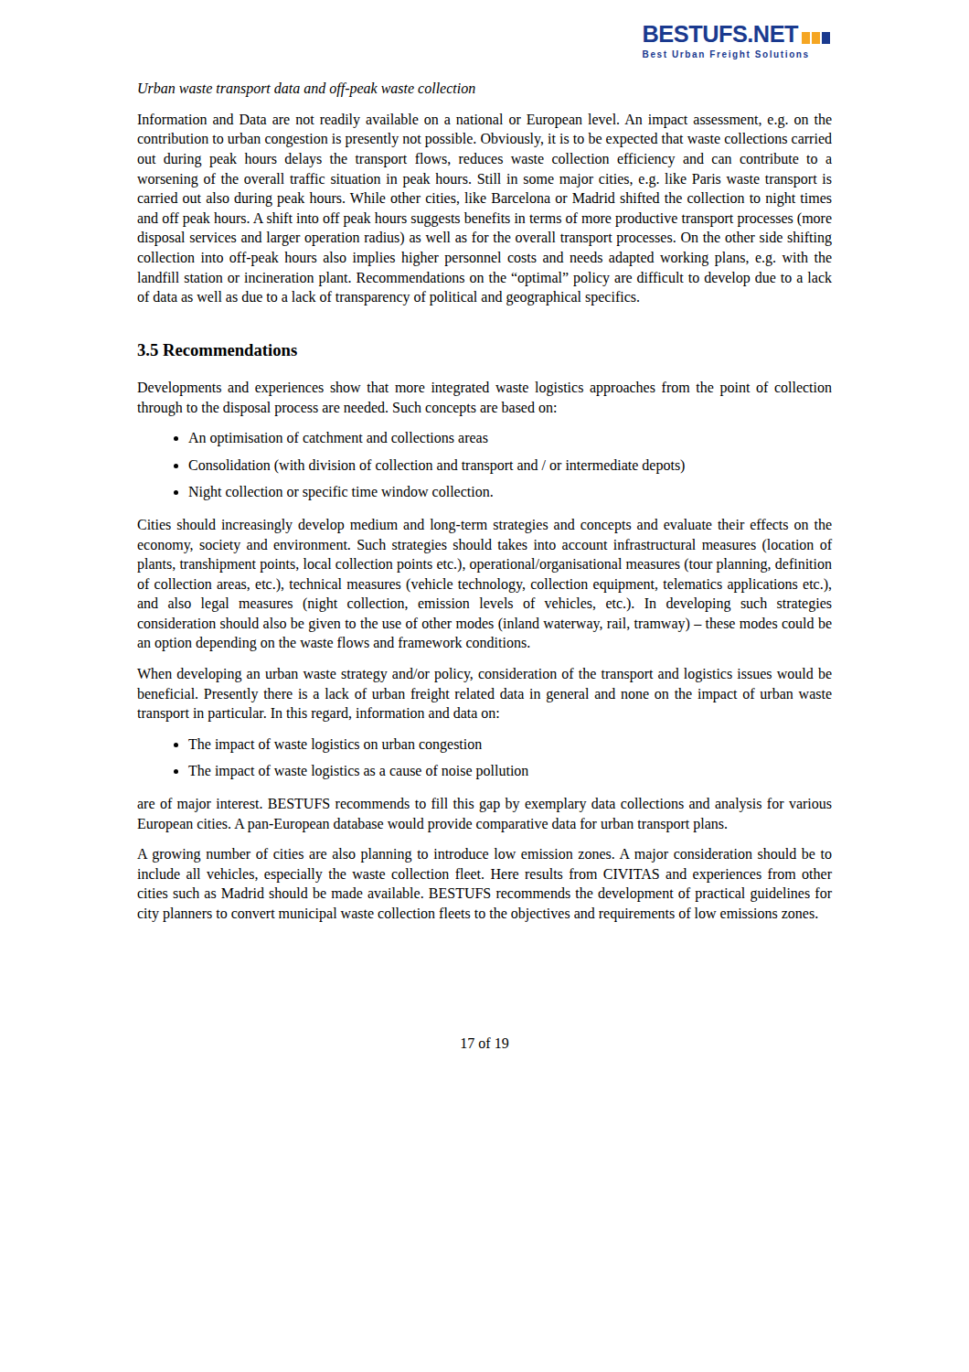BESTUFS.NET
Best Urban Freight Solutions
Urban waste transport data and off-peak waste collection
Information and Data are not readily available on a national or European level. An impact assessment, e.g. on the contribution to urban congestion is presently not possible. Obviously, it is to be expected that waste collections carried out during peak hours delays the transport flows, reduces waste collection efficiency and can contribute to a worsening of the overall traffic situation in peak hours. Still in some major cities, e.g. like Paris waste transport is carried out also during peak hours. While other cities, like Barcelona or Madrid shifted the collection to night times and off peak hours. A shift into off peak hours suggests benefits in terms of more productive transport processes (more disposal services and larger operation radius) as well as for the overall transport processes. On the other side shifting collection into off-peak hours also implies higher personnel costs and needs adapted working plans, e.g. with the landfill station or incineration plant. Recommendations on the “optimal” policy are difficult to develop due to a lack of data as well as due to a lack of transparency of political and geographical specifics.
3.5 Recommendations
Developments and experiences show that more integrated waste logistics approaches from the point of collection through to the disposal process are needed. Such concepts are based on:
An optimisation of catchment and collections areas
Consolidation (with division of collection and transport and / or intermediate depots)
Night collection or specific time window collection.
Cities should increasingly develop medium and long-term strategies and concepts and evaluate their effects on the economy, society and environment. Such strategies should takes into account infrastructural measures (location of plants, transhipment points, local collection points etc.), operational/organisational measures (tour planning, definition of collection areas, etc.), technical measures (vehicle technology, collection equipment, telematics applications etc.), and also legal measures (night collection, emission levels of vehicles, etc.). In developing such strategies consideration should also be given to the use of other modes (inland waterway, rail, tramway) – these modes could be an option depending on the waste flows and framework conditions.
When developing an urban waste strategy and/or policy, consideration of the transport and logistics issues would be beneficial. Presently there is a lack of urban freight related data in general and none on the impact of urban waste transport in particular. In this regard, information and data on:
The impact of waste logistics on urban congestion
The impact of waste logistics as a cause of noise pollution
are of major interest. BESTUFS recommends to fill this gap by exemplary data collections and analysis for various European cities. A pan-European database would provide comparative data for urban transport plans.
A growing number of cities are also planning to introduce low emission zones. A major consideration should be to include all vehicles, especially the waste collection fleet. Here results from CIVITAS and experiences from other cities such as Madrid should be made available. BESTUFS recommends the development of practical guidelines for city planners to convert municipal waste collection fleets to the objectives and requirements of low emissions zones.
17 of 19